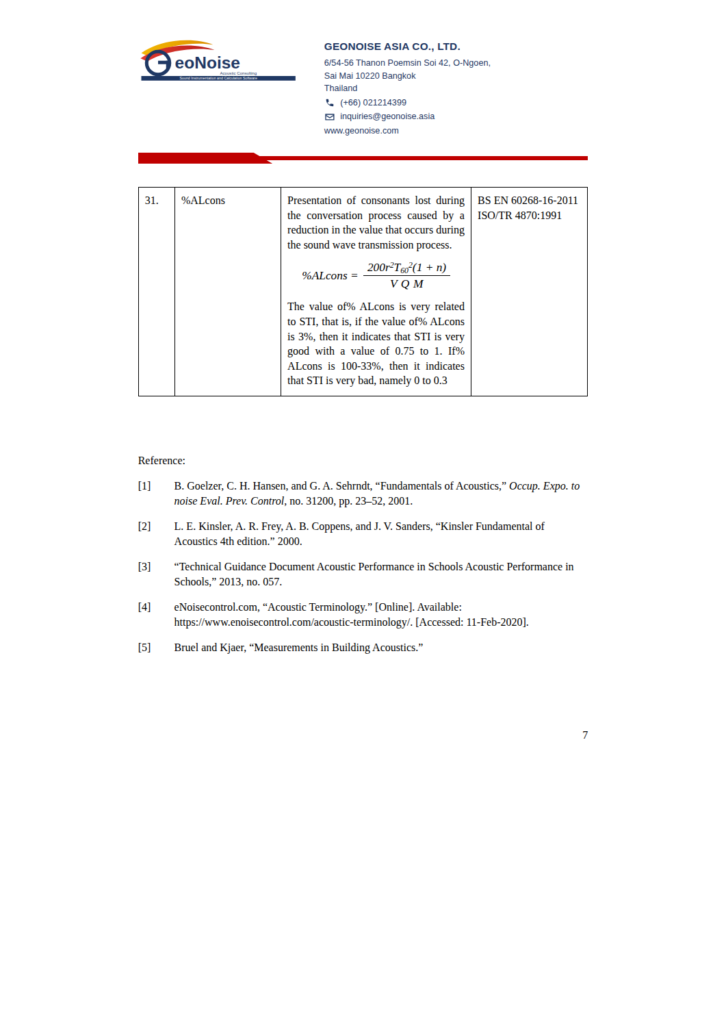eoNoise Acoustic Consulting Sound Instrumentation and Calculation Software
GEONOISE ASIA CO., LTD.
6/54-56 Thanon Poemsin Soi 42, O-Ngoen,
Sai Mai 10220 Bangkok
Thailand
(+66) 021214399
inquiries@geonoise.asia
www.geonoise.com
| 31. | %ALcons | Presentation of consonants lost during the conversation process caused by a reduction in the value that occurs during the sound wave transmission process. % ALcons = 200 r 2 T 60 2 (1 + n ) V Q M The value of% ALcons is very related to STI, that is, if the value of% ALcons is 3%, then it indicates that STI is very good with a value of 0.75 to 1. If% ALcons is 100-33%, then it indicates that STI is very bad, namely 0 to 0.3 | BS EN 60268-16-2011 ISO/TR 4870:1991 |
Reference:
[1]
B. Goelzer, C. H. Hansen, and G. A. Sehrndt, “Fundamentals of Acoustics,” Occup. Expo. to noise Eval. Prev. Control, no. 31200, pp. 23–52, 2001.
[2]
L. E. Kinsler, A. R. Frey, A. B. Coppens, and J. V. Sanders, “Kinsler Fundamental of Acoustics 4th edition.” 2000.
[3]
“Technical Guidance Document Acoustic Performance in Schools Acoustic Performance in Schools,” 2013, no. 057.
[4]
eNoisecontrol.com, “Acoustic Terminology.” [Online]. Available: https://www.enoisecontrol.com/acoustic-terminology/. [Accessed: 11-Feb-2020].
[5]
Bruel and Kjaer, “Measurements in Building Acoustics.”
7